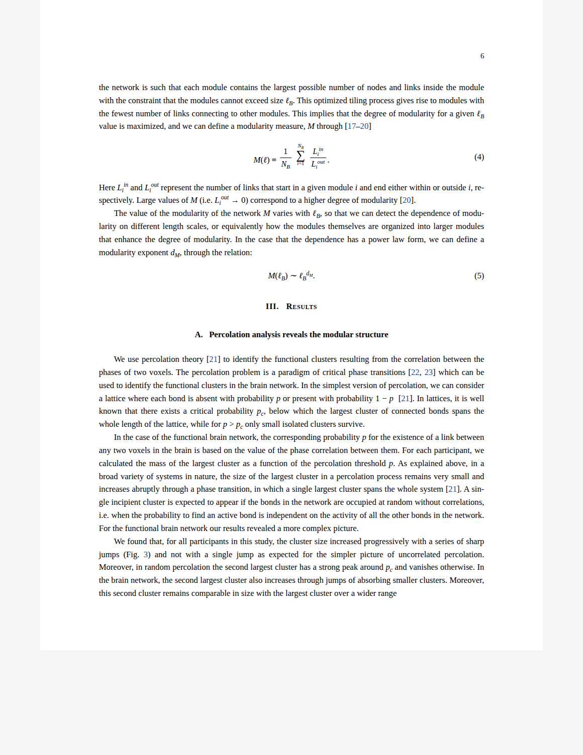6
the network is such that each module contains the largest possible number of nodes and links inside the module with the constraint that the modules cannot exceed size ℓB. This optimized tiling process gives rise to modules with the fewest number of links connecting to other modules. This implies that the degree of modularity for a given ℓB value is maximized, and we can define a modularity measure, M through [17–20]
M(ℓ) ≡ 1 NB NB∑i=1 Liin Liout. (4)
Here Liin and Liout represent the number of links that start in a given module i and end either within or outside i, respectively. Large values of M (i.e. Liout → 0) correspond to a higher degree of modularity [20].
The value of the modularity of the network M varies with ℓB, so that we can detect the dependence of modularity on different length scales, or equivalently how the modules themselves are organized into larger modules that enhance the degree of modularity. In the case that the dependence has a power law form, we can define a modularity exponent dM, through the relation:
M(ℓB) ∼ ℓBdM. (5)
III. Results
A. Percolation analysis reveals the modular structure
We use percolation theory [21] to identify the functional clusters resulting from the correlation between the phases of two voxels. The percolation problem is a paradigm of critical phase transitions [22, 23] which can be used to identify the functional clusters in the brain network. In the simplest version of percolation, we can consider a lattice where each bond is absent with probability p or present with probability 1 − p [21]. In lattices, it is well known that there exists a critical probability pc, below which the largest cluster of connected bonds spans the whole length of the lattice, while for p > pc only small isolated clusters survive.
In the case of the functional brain network, the corresponding probability p for the existence of a link between any two voxels in the brain is based on the value of the phase correlation between them. For each participant, we calculated the mass of the largest cluster as a function of the percolation threshold p. As explained above, in a broad variety of systems in nature, the size of the largest cluster in a percolation process remains very small and increases abruptly through a phase transition, in which a single largest cluster spans the whole system [21]. A single incipient cluster is expected to appear if the bonds in the network are occupied at random without correlations, i.e. when the probability to find an active bond is independent on the activity of all the other bonds in the network. For the functional brain network our results revealed a more complex picture.
We found that, for all participants in this study, the cluster size increased progressively with a series of sharp jumps (Fig. 3) and not with a single jump as expected for the simpler picture of uncorrelated percolation. Moreover, in random percolation the second largest cluster has a strong peak around pc and vanishes otherwise. In the brain network, the second largest cluster also increases through jumps of absorbing smaller clusters. Moreover, this second cluster remains comparable in size with the largest cluster over a wider range